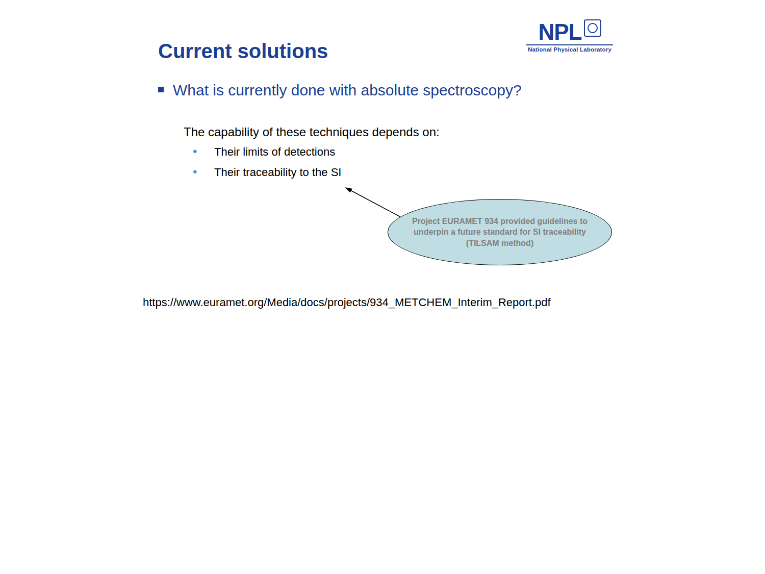NPL
National Physical Laboratory
Current solutions
What is currently done with absolute spectroscopy?
The capability of these techniques depends on:
Their limits of detections
Their traceability to the SI
Project EURAMET 934 provided guidelines to underpin a future standard for SI traceability (TILSAM method)
https://www.euramet.org/Media/docs/projects/934_METCHEM_Interim_Report.pdf